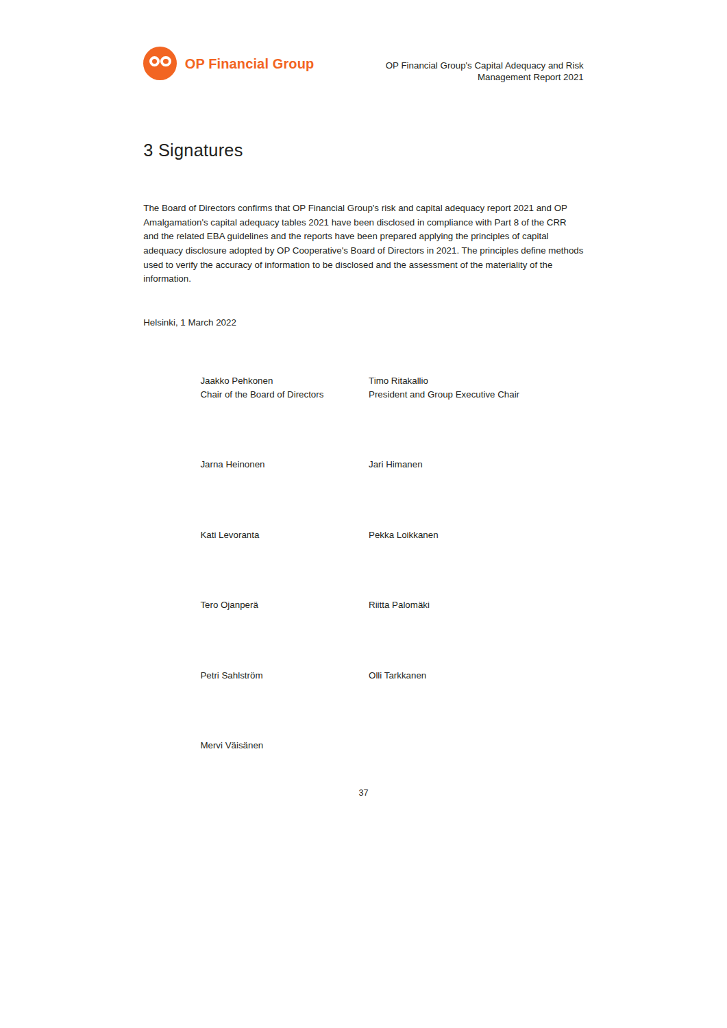OP Financial Group
OP Financial Group's Capital Adequacy and Risk Management Report 2021
3 Signatures
The Board of Directors confirms that OP Financial Group's risk and capital adequacy report 2021 and OP Amalgamation's capital adequacy tables 2021 have been disclosed in compliance with Part 8 of the CRR and the related EBA guidelines and the reports have been prepared applying the principles of capital adequacy disclosure adopted by OP Cooperative's Board of Directors in 2021. The principles define methods used to verify the accuracy of information to be disclosed and the assessment of the materiality of the information.
Helsinki, 1 March 2022
Jaakko Pehkonen Chair of the Board of Directors
Timo Ritakallio President and Group Executive Chair
Jarna Heinonen
Jari Himanen
Kati Levoranta
Pekka Loikkanen
Tero Ojanperä
Riitta Palomäki
Petri Sahlström
Olli Tarkkanen
Mervi Väisänen
37